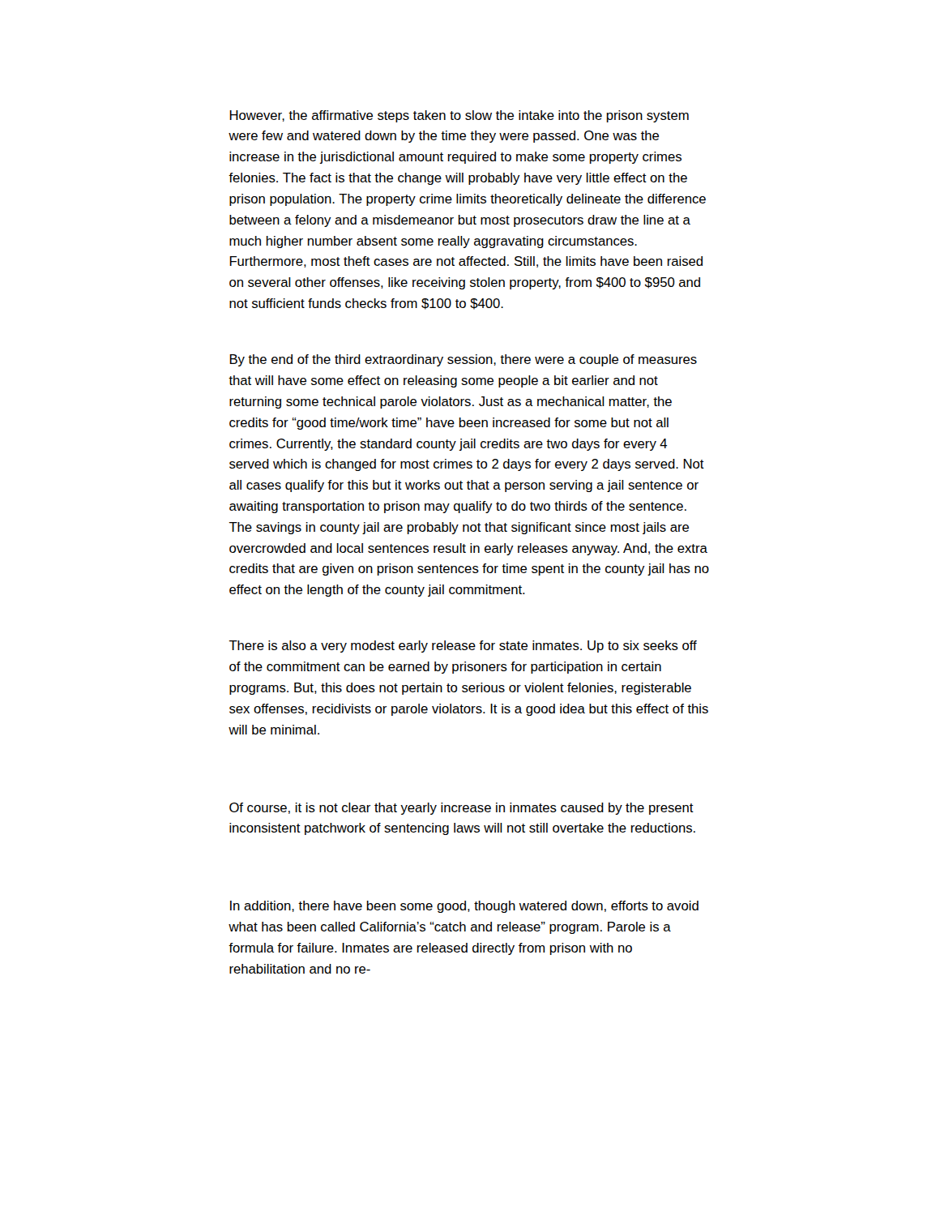However, the affirmative steps taken to slow the intake into the prison system were few and watered down by the time they were passed. One was the increase in the jurisdictional amount required to make some property crimes felonies. The fact is that the change will probably have very little effect on the prison population. The property crime limits theoretically delineate the difference between a felony and a misdemeanor but most prosecutors draw the line at a much higher number absent some really aggravating circumstances. Furthermore, most theft cases are not affected. Still, the limits have been raised on several other offenses, like receiving stolen property, from $400 to $950 and not sufficient funds checks from $100 to $400.
By the end of the third extraordinary session, there were a couple of measures that will have some effect on releasing some people a bit earlier and not returning some technical parole violators. Just as a mechanical matter, the credits for “good time/work time” have been increased for some but not all crimes. Currently, the standard county jail credits are two days for every 4 served which is changed for most crimes to 2 days for every 2 days served. Not all cases qualify for this but it works out that a person serving a jail sentence or awaiting transportation to prison may qualify to do two thirds of the sentence. The savings in county jail are probably not that significant since most jails are overcrowded and local sentences result in early releases anyway. And, the extra credits that are given on prison sentences for time spent in the county jail has no effect on the length of the county jail commitment.
There is also a very modest early release for state inmates. Up to six seeks off of the commitment can be earned by prisoners for participation in certain programs. But, this does not pertain to serious or violent felonies, registerable sex offenses, recidivists or parole violators. It is a good idea but this effect of this will be minimal.
Of course, it is not clear that yearly increase in inmates caused by the present inconsistent patchwork of sentencing laws will not still overtake the reductions.
In addition, there have been some good, though watered down, efforts to avoid what has been called California’s “catch and release” program. Parole is a formula for failure. Inmates are released directly from prison with no rehabilitation and no re-